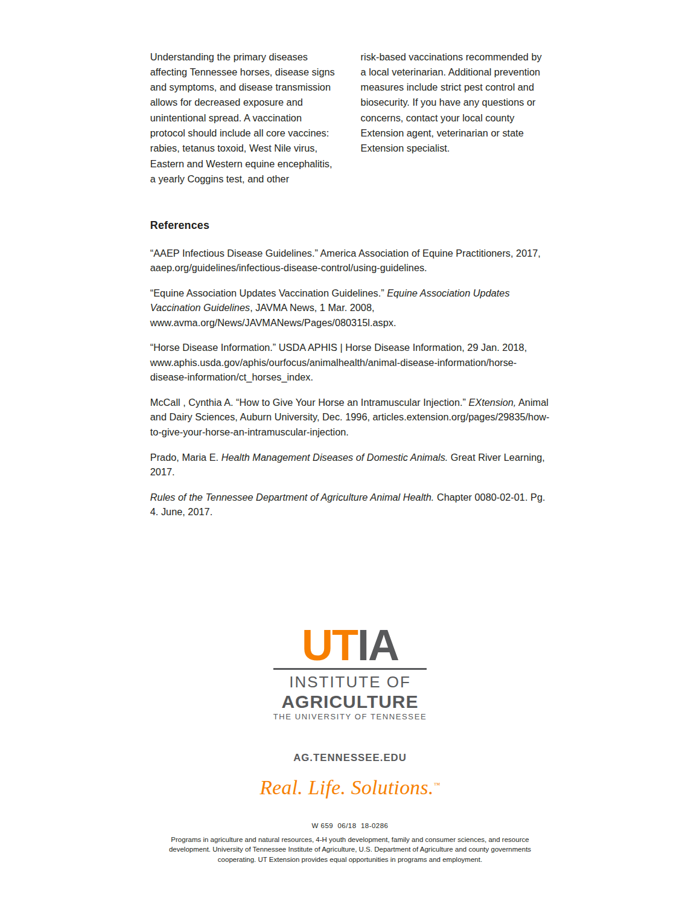Understanding the primary diseases affecting Tennessee horses, disease signs and symptoms, and disease transmission allows for decreased exposure and unintentional spread. A vaccination protocol should include all core vaccines: rabies, tetanus toxoid, West Nile virus, Eastern and Western equine encephalitis, a yearly Coggins test, and other
risk-based vaccinations recommended by a local veterinarian. Additional prevention measures include strict pest control and biosecurity. If you have any questions or concerns, contact your local county Extension agent, veterinarian or state Extension specialist.
References
“AAEP Infectious Disease Guidelines.” America Association of Equine Practitioners, 2017, aaep.org/guidelines/infectious-disease-control/using-guidelines.
“Equine Association Updates Vaccination Guidelines.” Equine Association Updates Vaccination Guidelines, JAVMA News, 1 Mar. 2008, www.avma.org/News/JAVMANews/Pages/080315l.aspx.
“Horse Disease Information.” USDA APHIS | Horse Disease Information, 29 Jan. 2018, www.aphis.usda.gov/aphis/ourfocus/animalhealth/animal-disease-information/horse-disease-information/ct_horses_index.
McCall , Cynthia A. “How to Give Your Horse an Intramuscular Injection.” EXtension, Animal and Dairy Sciences, Auburn University, Dec. 1996, articles.extension.org/pages/29835/how-to-give-your-horse-an-intramuscular-injection.
Prado, Maria E. Health Management Diseases of Domestic Animals. Great River Learning, 2017.
Rules of the Tennessee Department of Agriculture Animal Health. Chapter 0080-02-01. Pg. 4. June, 2017.
UT IA
INSTITUTE OF
AGRICULTURE
THE UNIVERSITY OF TENNESSEE
AG.TENNESSEE.EDU
Real. Life. Solutions.™
W 659 06/18 18-0286
Programs in agriculture and natural resources, 4-H youth development, family and consumer sciences, and resource development. University of Tennessee Institute of Agriculture, U.S. Department of Agriculture and county governments cooperating. UT Extension provides equal opportunities in programs and employment.